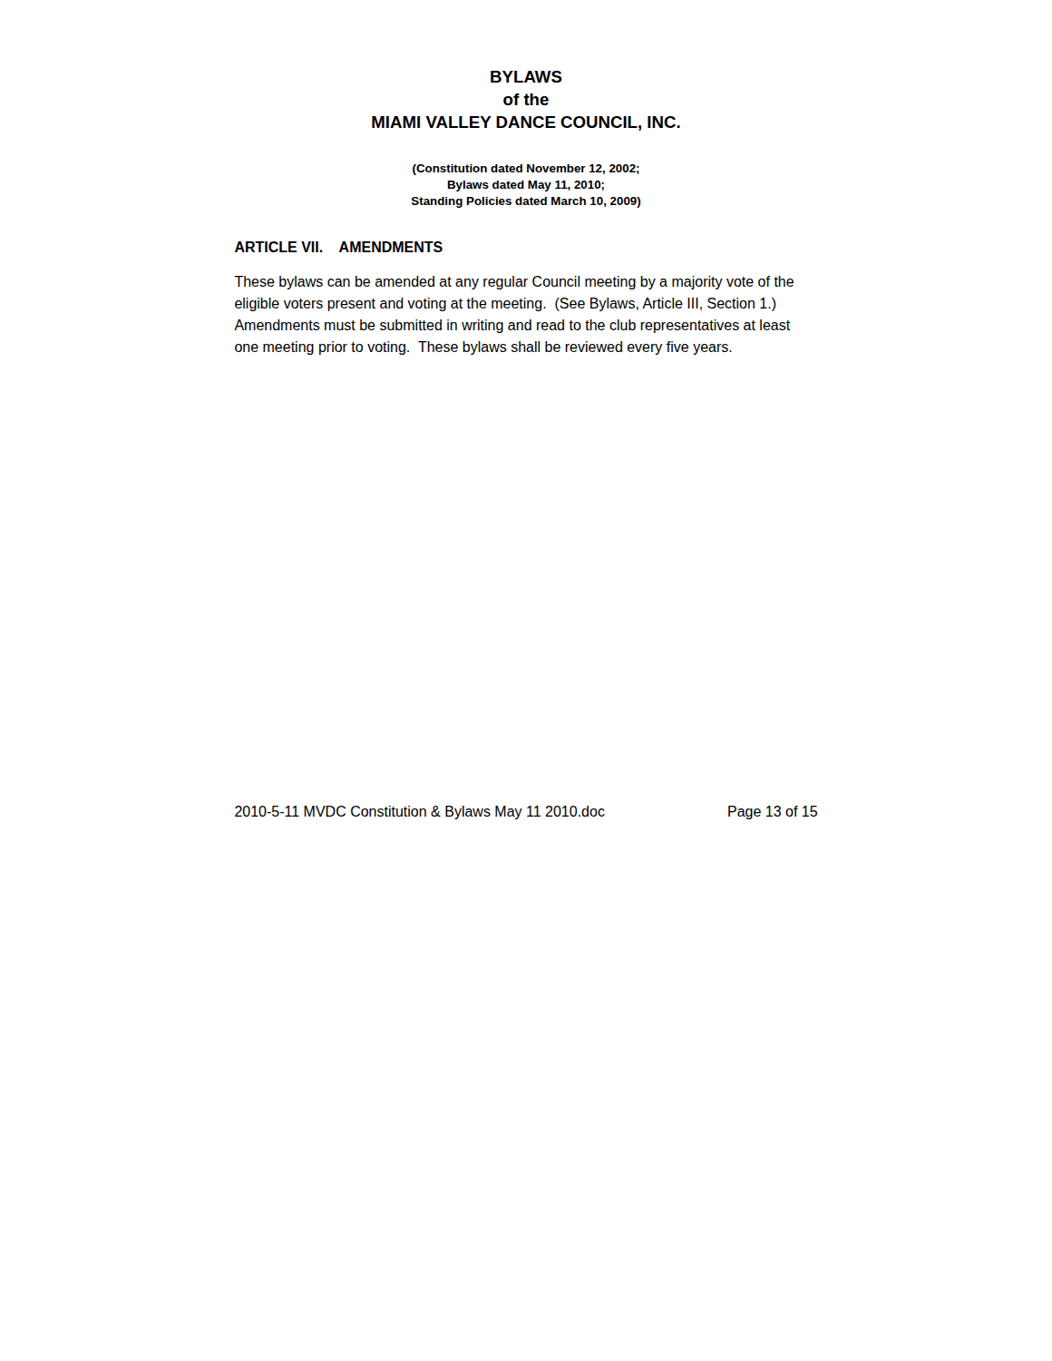BYLAWS of the MIAMI VALLEY DANCE COUNCIL, INC.
(Constitution dated November 12, 2002; Bylaws dated May 11, 2010; Standing Policies dated March 10, 2009)
ARTICLE VII. AMENDMENTS
These bylaws can be amended at any regular Council meeting by a majority vote of the eligible voters present and voting at the meeting. (See Bylaws, Article III, Section 1.) Amendments must be submitted in writing and read to the club representatives at least one meeting prior to voting. These bylaws shall be reviewed every five years.
2010-5-11 MVDC Constitution & Bylaws May 11 2010.doc Page 13 of 15